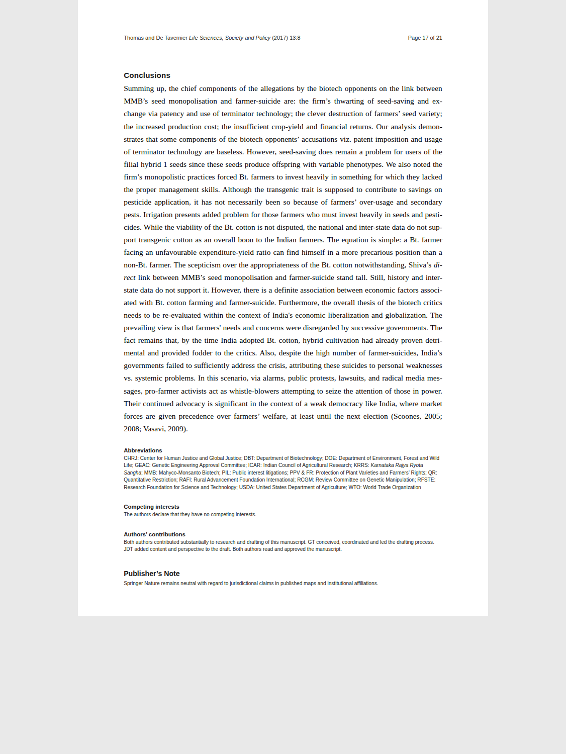Thomas and De Tavernier Life Sciences, Society and Policy (2017) 13:8
Page 17 of 21
Conclusions
Summing up, the chief components of the allegations by the biotech opponents on the link between MMB’s seed monopolisation and farmer-suicide are: the firm’s thwarting of seed-saving and exchange via patency and use of terminator technology; the clever destruction of farmers’ seed variety; the increased production cost; the insufficient crop-yield and financial returns. Our analysis demonstrates that some components of the biotech opponents’ accusations viz. patent imposition and usage of terminator technology are baseless. However, seed-saving does remain a problem for users of the filial hybrid 1 seeds since these seeds produce offspring with variable phenotypes. We also noted the firm’s monopolistic practices forced Bt. farmers to invest heavily in something for which they lacked the proper management skills. Although the transgenic trait is supposed to contribute to savings on pesticide application, it has not necessarily been so because of farmers’ over-usage and secondary pests. Irrigation presents added problem for those farmers who must invest heavily in seeds and pesticides. While the viability of the Bt. cotton is not disputed, the national and inter-state data do not support transgenic cotton as an overall boon to the Indian farmers. The equation is simple: a Bt. farmer facing an unfavourable expenditure-yield ratio can find himself in a more precarious position than a non-Bt. farmer. The scepticism over the appropriateness of the Bt. cotton notwithstanding, Shiva’s direct link between MMB’s seed monopolisation and farmer-suicide stand tall. Still, history and inter-state data do not support it. However, there is a definite association between economic factors associated with Bt. cotton farming and farmer-suicide. Furthermore, the overall thesis of the biotech critics needs to be re-evaluated within the context of India's economic liberalization and globalization. The prevailing view is that farmers' needs and concerns were disregarded by successive governments. The fact remains that, by the time India adopted Bt. cotton, hybrid cultivation had already proven detrimental and provided fodder to the critics. Also, despite the high number of farmer-suicides, India’s governments failed to sufficiently address the crisis, attributing these suicides to personal weaknesses vs. systemic problems. In this scenario, via alarms, public protests, lawsuits, and radical media messages, pro-farmer activists act as whistle-blowers attempting to seize the attention of those in power. Their continued advocacy is significant in the context of a weak democracy like India, where market forces are given precedence over farmers’ welfare, at least until the next election (Scoones, 2005; 2008; Vasavi, 2009).
Abbreviations
CHRJ: Center for Human Justice and Global Justice; DBT: Department of Biotechnology; DOE: Department of Environment, Forest and Wild Life; GEAC: Genetic Engineering Approval Committee; ICAR: Indian Council of Agricultural Research; KRRS: Karnataka Rajya Ryota Sangha; MMB: Mahyco-Monsanto Biotech; PIL: Public interest litigations; PPV & FR: Protection of Plant Varieties and Farmers’ Rights; QR: Quantitative Restriction; RAFI: Rural Advancement Foundation International; RCGM: Review Committee on Genetic Manipulation; RFSTE: Research Foundation for Science and Technology; USDA: United States Department of Agriculture; WTO: World Trade Organization
Competing interests
The authors declare that they have no competing interests.
Authors’ contributions
Both authors contributed substantially to research and drafting of this manuscript. GT conceived, coordinated and led the drafting process. JDT added content and perspective to the draft. Both authors read and approved the manuscript.
Publisher’s Note
Springer Nature remains neutral with regard to jurisdictional claims in published maps and institutional affiliations.